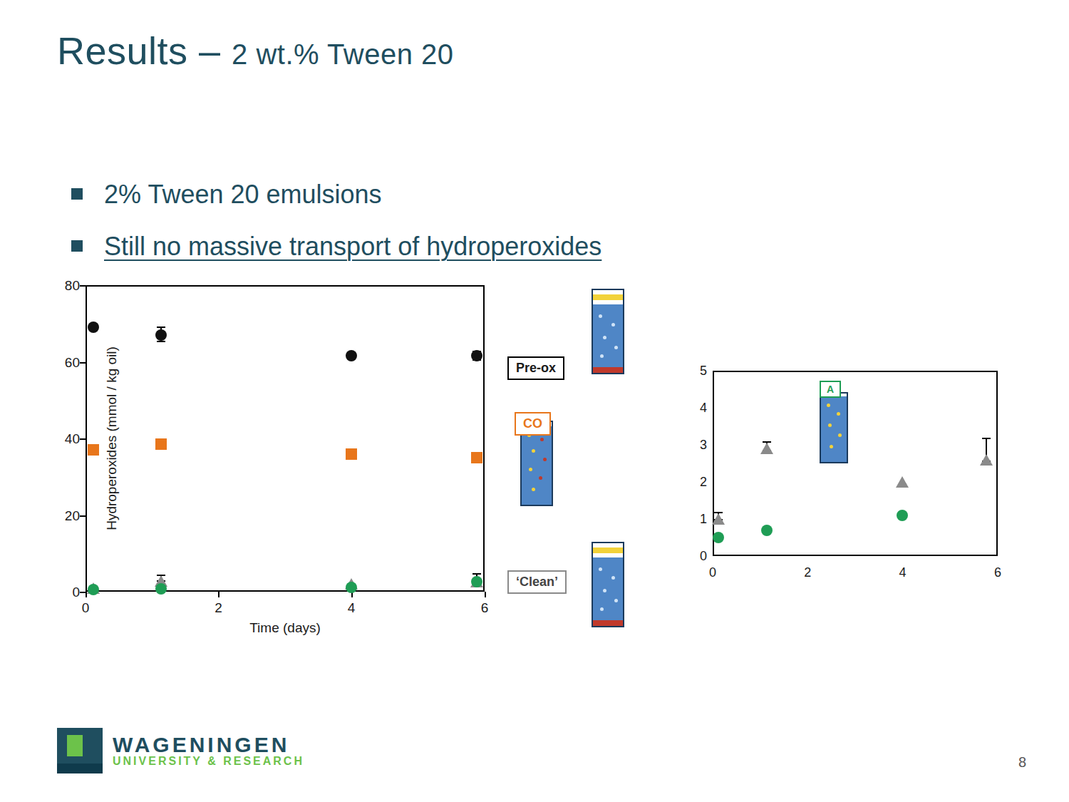Results – 2 wt.% Tween 20
2% Tween 20 emulsions
Still no massive transport of hydroperoxides
Hydroperoxides (mmol / kg oil)
Time (days)
0
20
40
60
80
0
2
4
6
Pre-ox
CO
‘Clean’
0
1
2
3
4
5
0
2
4
6
A
WAGENINGEN
UNIVERSITY & RESEARCH
8